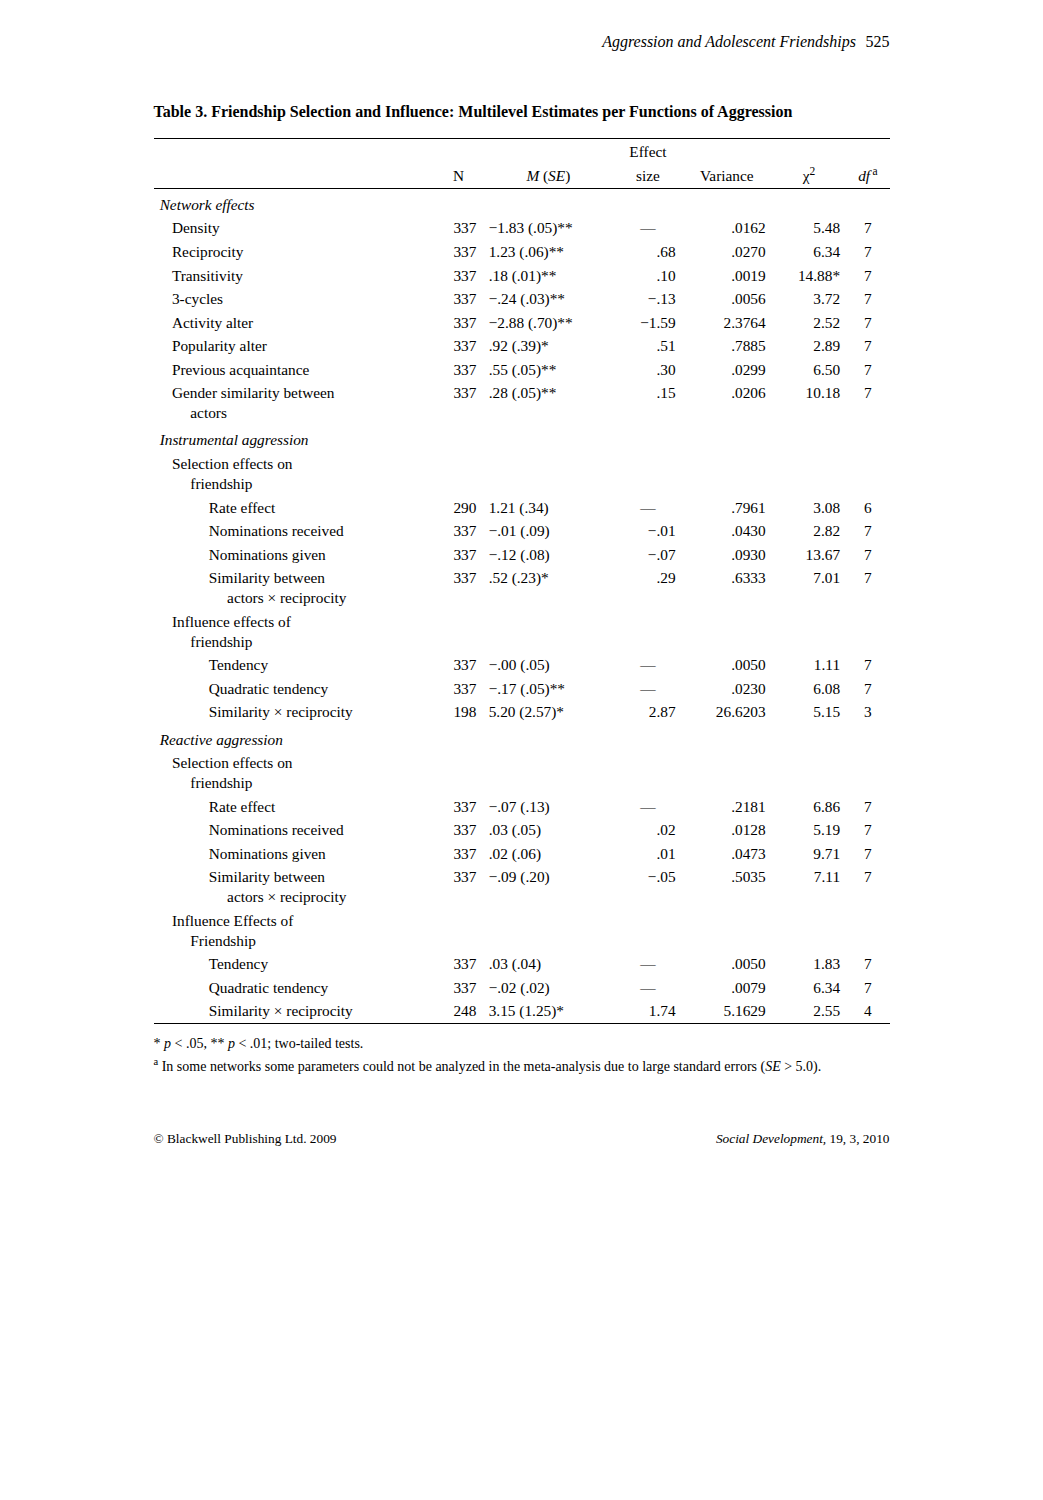Aggression and Adolescent Friendships 525
Table 3. Friendship Selection and Influence: Multilevel Estimates per Functions of Aggression
| | | | Effect | | | |
| --- | --- | --- | --- | --- | --- | --- |
| | N | M ( SE ) | size | Variance | χ 2 | df a |
| Network effects |
| Density | 337 | −1.83 (.05)** | — | .0162 | 5.48 | 7 |
| Reciprocity | 337 | 1.23 (.06)** | .68 | .0270 | 6.34 | 7 |
| Transitivity | 337 | .18 (.01)** | .10 | .0019 | 14.88* | 7 |
| 3-cycles | 337 | −.24 (.03)** | −.13 | .0056 | 3.72 | 7 |
| Activity alter | 337 | −2.88 (.70)** | −1.59 | 2.3764 | 2.52 | 7 |
| Popularity alter | 337 | .92 (.39)* | .51 | .7885 | 2.89 | 7 |
| Previous acquaintance | 337 | .55 (.05)** | .30 | .0299 | 6.50 | 7 |
| Gender similarity between actors | 337 | .28 (.05)** | .15 | .0206 | 10.18 | 7 |
| Instrumental aggression |
| Selection effects on friendship | | | | | | |
| Rate effect | 290 | 1.21 (.34) | — | .7961 | 3.08 | 6 |
| Nominations received | 337 | −.01 (.09) | −.01 | .0430 | 2.82 | 7 |
| Nominations given | 337 | −.12 (.08) | −.07 | .0930 | 13.67 | 7 |
| Similarity between actors × reciprocity | 337 | .52 (.23)* | .29 | .6333 | 7.01 | 7 |
| Influence effects of friendship | | | | | | |
| Tendency | 337 | −.00 (.05) | — | .0050 | 1.11 | 7 |
| Quadratic tendency | 337 | −.17 (.05)** | — | .0230 | 6.08 | 7 |
| Similarity × reciprocity | 198 | 5.20 (2.57)* | 2.87 | 26.6203 | 5.15 | 3 |
| Reactive aggression |
| Selection effects on friendship | | | | | | |
| Rate effect | 337 | −.07 (.13) | — | .2181 | 6.86 | 7 |
| Nominations received | 337 | .03 (.05) | .02 | .0128 | 5.19 | 7 |
| Nominations given | 337 | .02 (.06) | .01 | .0473 | 9.71 | 7 |
| Similarity between actors × reciprocity | 337 | −.09 (.20) | −.05 | .5035 | 7.11 | 7 |
| Influence Effects of Friendship | | | | | | |
| Tendency | 337 | .03 (.04) | — | .0050 | 1.83 | 7 |
| Quadratic tendency | 337 | −.02 (.02) | — | .0079 | 6.34 | 7 |
| Similarity × reciprocity | 248 | 3.15 (1.25)* | 1.74 | 5.1629 | 2.55 | 4 |
* p < .05, ** p < .01; two-tailed tests.
a In some networks some parameters could not be analyzed in the meta-analysis due to large standard errors (SE > 5.0).
© Blackwell Publishing Ltd. 2009
Social Development, 19, 3, 2010